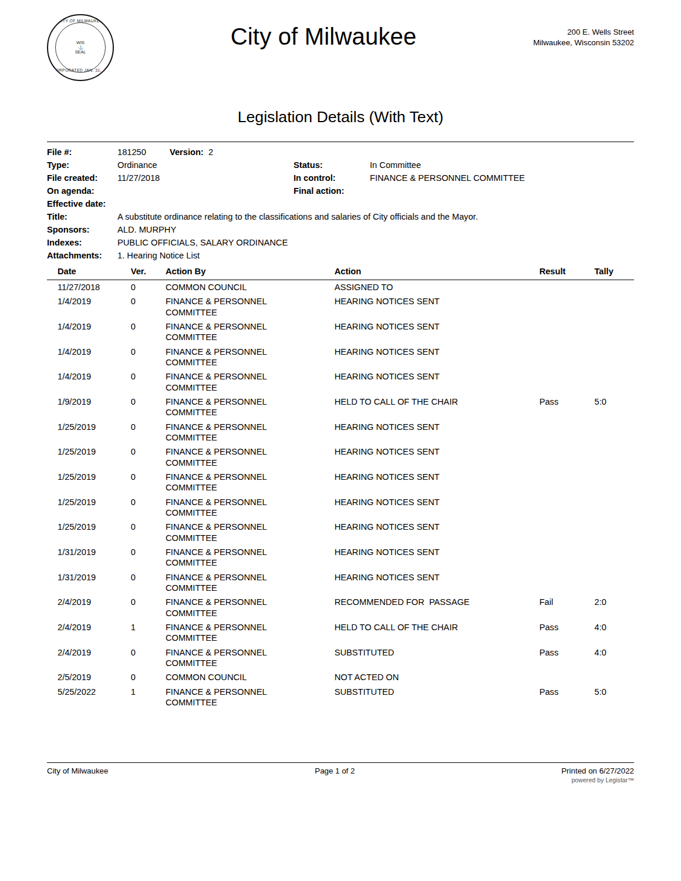CITY OF MILWAUKEE
WIS
⚓
SEAL
INCORPORATED JAN. 31, 1846
City of Milwaukee
200 E. Wells Street
Milwaukee, Wisconsin 53202
Legislation Details (With Text)
| File #: | 181250 Version: 2 | | |
| Type: | Ordinance | Status: | In Committee |
| File created: | 11/27/2018 | In control: | FINANCE & PERSONNEL COMMITTEE |
| On agenda: | | Final action: | |
| Effective date: | | | |
| Title: | A substitute ordinance relating to the classifications and salaries of City officials and the Mayor. |
| Sponsors: | ALD. MURPHY |
| Indexes: | PUBLIC OFFICIALS, SALARY ORDINANCE |
| Attachments: | 1. Hearing Notice List |
| Date | Ver. | Action By | Action | Result | Tally |
| --- | --- | --- | --- | --- | --- |
| 11/27/2018 | 0 | COMMON COUNCIL | ASSIGNED TO | | |
| 1/4/2019 | 0 | FINANCE & PERSONNEL COMMITTEE | HEARING NOTICES SENT | | |
| 1/4/2019 | 0 | FINANCE & PERSONNEL COMMITTEE | HEARING NOTICES SENT | | |
| 1/4/2019 | 0 | FINANCE & PERSONNEL COMMITTEE | HEARING NOTICES SENT | | |
| 1/4/2019 | 0 | FINANCE & PERSONNEL COMMITTEE | HEARING NOTICES SENT | | |
| 1/9/2019 | 0 | FINANCE & PERSONNEL COMMITTEE | HELD TO CALL OF THE CHAIR | Pass | 5:0 |
| 1/25/2019 | 0 | FINANCE & PERSONNEL COMMITTEE | HEARING NOTICES SENT | | |
| 1/25/2019 | 0 | FINANCE & PERSONNEL COMMITTEE | HEARING NOTICES SENT | | |
| 1/25/2019 | 0 | FINANCE & PERSONNEL COMMITTEE | HEARING NOTICES SENT | | |
| 1/25/2019 | 0 | FINANCE & PERSONNEL COMMITTEE | HEARING NOTICES SENT | | |
| 1/25/2019 | 0 | FINANCE & PERSONNEL COMMITTEE | HEARING NOTICES SENT | | |
| 1/31/2019 | 0 | FINANCE & PERSONNEL COMMITTEE | HEARING NOTICES SENT | | |
| 1/31/2019 | 0 | FINANCE & PERSONNEL COMMITTEE | HEARING NOTICES SENT | | |
| 2/4/2019 | 0 | FINANCE & PERSONNEL COMMITTEE | RECOMMENDED FOR PASSAGE | Fail | 2:0 |
| 2/4/2019 | 1 | FINANCE & PERSONNEL COMMITTEE | HELD TO CALL OF THE CHAIR | Pass | 4:0 |
| 2/4/2019 | 0 | FINANCE & PERSONNEL COMMITTEE | SUBSTITUTED | Pass | 4:0 |
| 2/5/2019 | 0 | COMMON COUNCIL | NOT ACTED ON | | |
| 5/25/2022 | 1 | FINANCE & PERSONNEL COMMITTEE | SUBSTITUTED | Pass | 5:0 |
City of Milwaukee
Page 1 of 2
Printed on 6/27/2022
powered by Legistar™